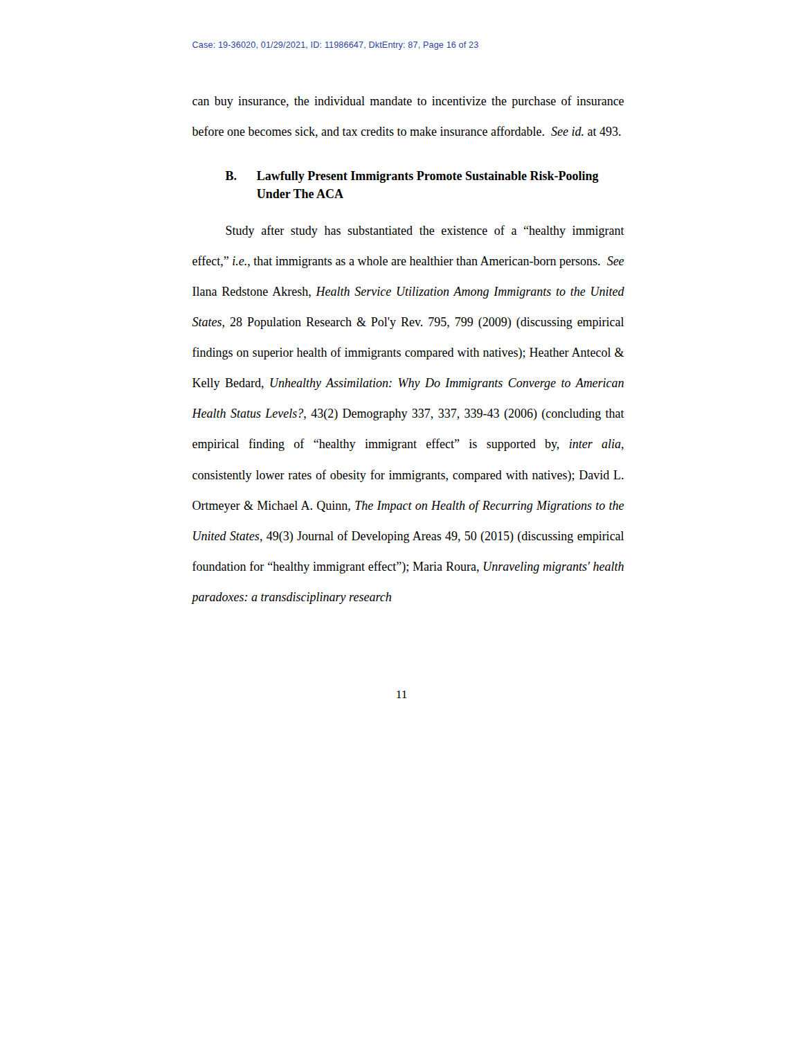Case: 19-36020, 01/29/2021, ID: 11986647, DktEntry: 87, Page 16 of 23
can buy insurance, the individual mandate to incentivize the purchase of insurance before one becomes sick, and tax credits to make insurance affordable. See id. at 493.
B. Lawfully Present Immigrants Promote Sustainable Risk-Pooling Under The ACA
Study after study has substantiated the existence of a “healthy immigrant effect,” i.e., that immigrants as a whole are healthier than American-born persons. See Ilana Redstone Akresh, Health Service Utilization Among Immigrants to the United States, 28 Population Research & Pol'y Rev. 795, 799 (2009) (discussing empirical findings on superior health of immigrants compared with natives); Heather Antecol & Kelly Bedard, Unhealthy Assimilation: Why Do Immigrants Converge to American Health Status Levels?, 43(2) Demography 337, 337, 339-43 (2006) (concluding that empirical finding of “healthy immigrant effect” is supported by, inter alia, consistently lower rates of obesity for immigrants, compared with natives); David L. Ortmeyer & Michael A. Quinn, The Impact on Health of Recurring Migrations to the United States, 49(3) Journal of Developing Areas 49, 50 (2015) (discussing empirical foundation for “healthy immigrant effect”); Maria Roura, Unraveling migrants' health paradoxes: a transdisciplinary research
11